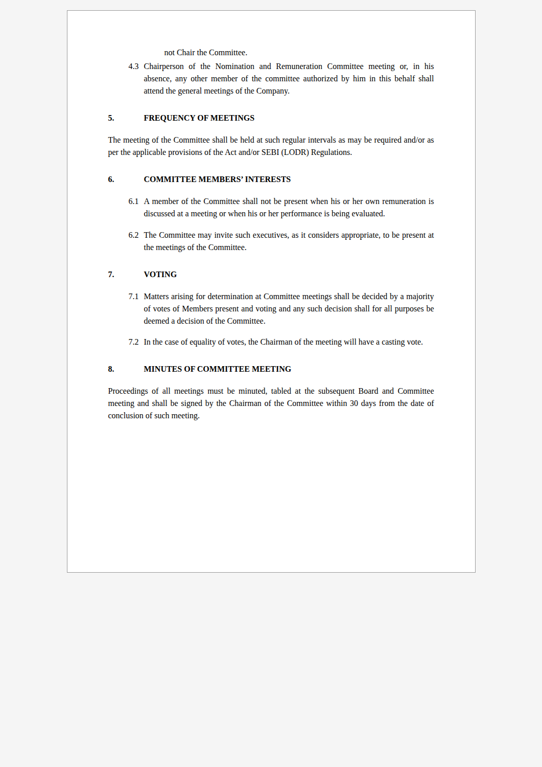not Chair the Committee.
4.3
Chairperson of the Nomination and Remuneration Committee meeting or, in his absence, any other member of the committee authorized by him in this behalf shall attend the general meetings of the Company.
5.
FREQUENCY OF MEETINGS
The meeting of the Committee shall be held at such regular intervals as may be required and/or as per the applicable provisions of the Act and/or SEBI (LODR) Regulations.
6.
COMMITTEE MEMBERS’ INTERESTS
6.1
A member of the Committee shall not be present when his or her own remuneration is discussed at a meeting or when his or her performance is being evaluated.
6.2
The Committee may invite such executives, as it considers appropriate, to be present at the meetings of the Committee.
7.
VOTING
7.1
Matters arising for determination at Committee meetings shall be decided by a majority of votes of Members present and voting and any such decision shall for all purposes be deemed a decision of the Committee.
7.2
In the case of equality of votes, the Chairman of the meeting will have a casting vote.
8.
MINUTES OF COMMITTEE MEETING
Proceedings of all meetings must be minuted, tabled at the subsequent Board and Committee meeting and shall be signed by the Chairman of the Committee within 30 days from the date of conclusion of such meeting.